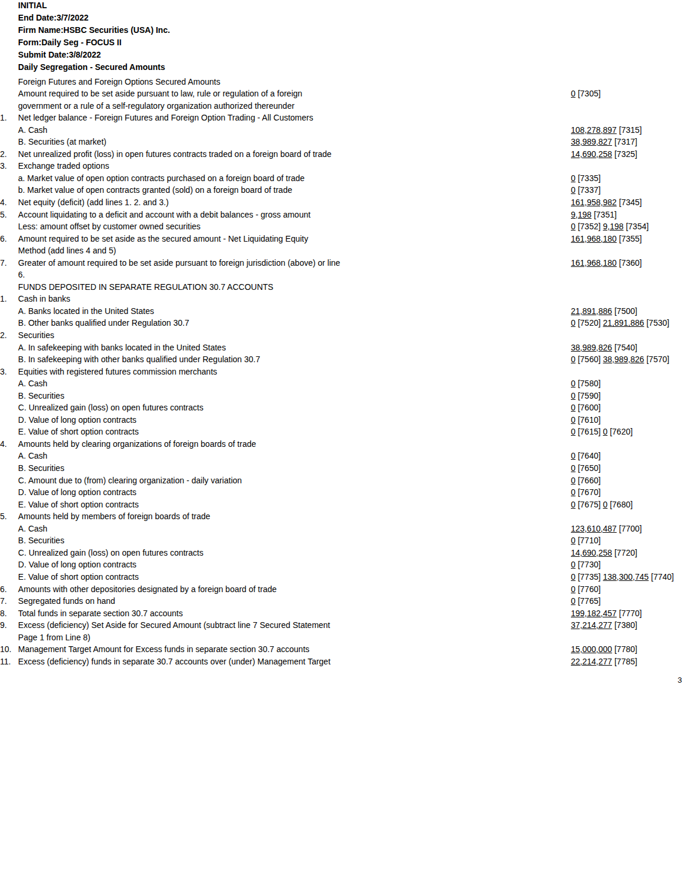INITIAL
End Date:3/7/2022
Firm Name:HSBC Securities (USA) Inc.
Form:Daily Seg - FOCUS II
Submit Date:3/8/2022
Daily Segregation - Secured Amounts
| | Foreign Futures and Foreign Options Secured Amounts | |
| | Amount required to be set aside pursuant to law, rule or regulation of a foreign | 0 [7305] |
| | government or a rule of a self-regulatory organization authorized thereunder | |
| 1. | Net ledger balance - Foreign Futures and Foreign Option Trading - All Customers | |
| | A. Cash | 108,278,897 [7315] |
| | B. Securities (at market) | 38,989,827 [7317] |
| 2. | Net unrealized profit (loss) in open futures contracts traded on a foreign board of trade | 14,690,258 [7325] |
| 3. | Exchange traded options | |
| | a. Market value of open option contracts purchased on a foreign board of trade | 0 [7335] |
| | b. Market value of open contracts granted (sold) on a foreign board of trade | 0 [7337] |
| 4. | Net equity (deficit) (add lines 1. 2. and 3.) | 161,958,982 [7345] |
| 5. | Account liquidating to a deficit and account with a debit balances - gross amount | 9,198 [7351] |
| | Less: amount offset by customer owned securities | 0 [7352] 9,198 [7354] |
| 6. | Amount required to be set aside as the secured amount - Net Liquidating Equity | 161,968,180 [7355] |
| | Method (add lines 4 and 5) | |
| 7. | Greater of amount required to be set aside pursuant to foreign jurisdiction (above) or line | 161,968,180 [7360] |
| | 6. | |
| | FUNDS DEPOSITED IN SEPARATE REGULATION 30.7 ACCOUNTS | |
| 1. | Cash in banks | |
| | A. Banks located in the United States | 21,891,886 [7500] |
| | B. Other banks qualified under Regulation 30.7 | 0 [7520] 21,891,886 [7530] |
| 2. | Securities | |
| | A. In safekeeping with banks located in the United States | 38,989,826 [7540] |
| | B. In safekeeping with other banks qualified under Regulation 30.7 | 0 [7560] 38,989,826 [7570] |
| 3. | Equities with registered futures commission merchants | |
| | A. Cash | 0 [7580] |
| | B. Securities | 0 [7590] |
| | C. Unrealized gain (loss) on open futures contracts | 0 [7600] |
| | D. Value of long option contracts | 0 [7610] |
| | E. Value of short option contracts | 0 [7615] 0 [7620] |
| 4. | Amounts held by clearing organizations of foreign boards of trade | |
| | A. Cash | 0 [7640] |
| | B. Securities | 0 [7650] |
| | C. Amount due to (from) clearing organization - daily variation | 0 [7660] |
| | D. Value of long option contracts | 0 [7670] |
| | E. Value of short option contracts | 0 [7675] 0 [7680] |
| 5. | Amounts held by members of foreign boards of trade | |
| | A. Cash | 123,610,487 [7700] |
| | B. Securities | 0 [7710] |
| | C. Unrealized gain (loss) on open futures contracts | 14,690,258 [7720] |
| | D. Value of long option contracts | 0 [7730] |
| | E. Value of short option contracts | 0 [7735] 138,300,745 [7740] |
| 6. | Amounts with other depositories designated by a foreign board of trade | 0 [7760] |
| 7. | Segregated funds on hand | 0 [7765] |
| 8. | Total funds in separate section 30.7 accounts | 199,182,457 [7770] |
| 9. | Excess (deficiency) Set Aside for Secured Amount (subtract line 7 Secured Statement | 37,214,277 [7380] |
| | Page 1 from Line 8) | |
| 10. | Management Target Amount for Excess funds in separate section 30.7 accounts | 15,000,000 [7780] |
| 11. | Excess (deficiency) funds in separate 30.7 accounts over (under) Management Target | 22,214,277 [7785] |
3